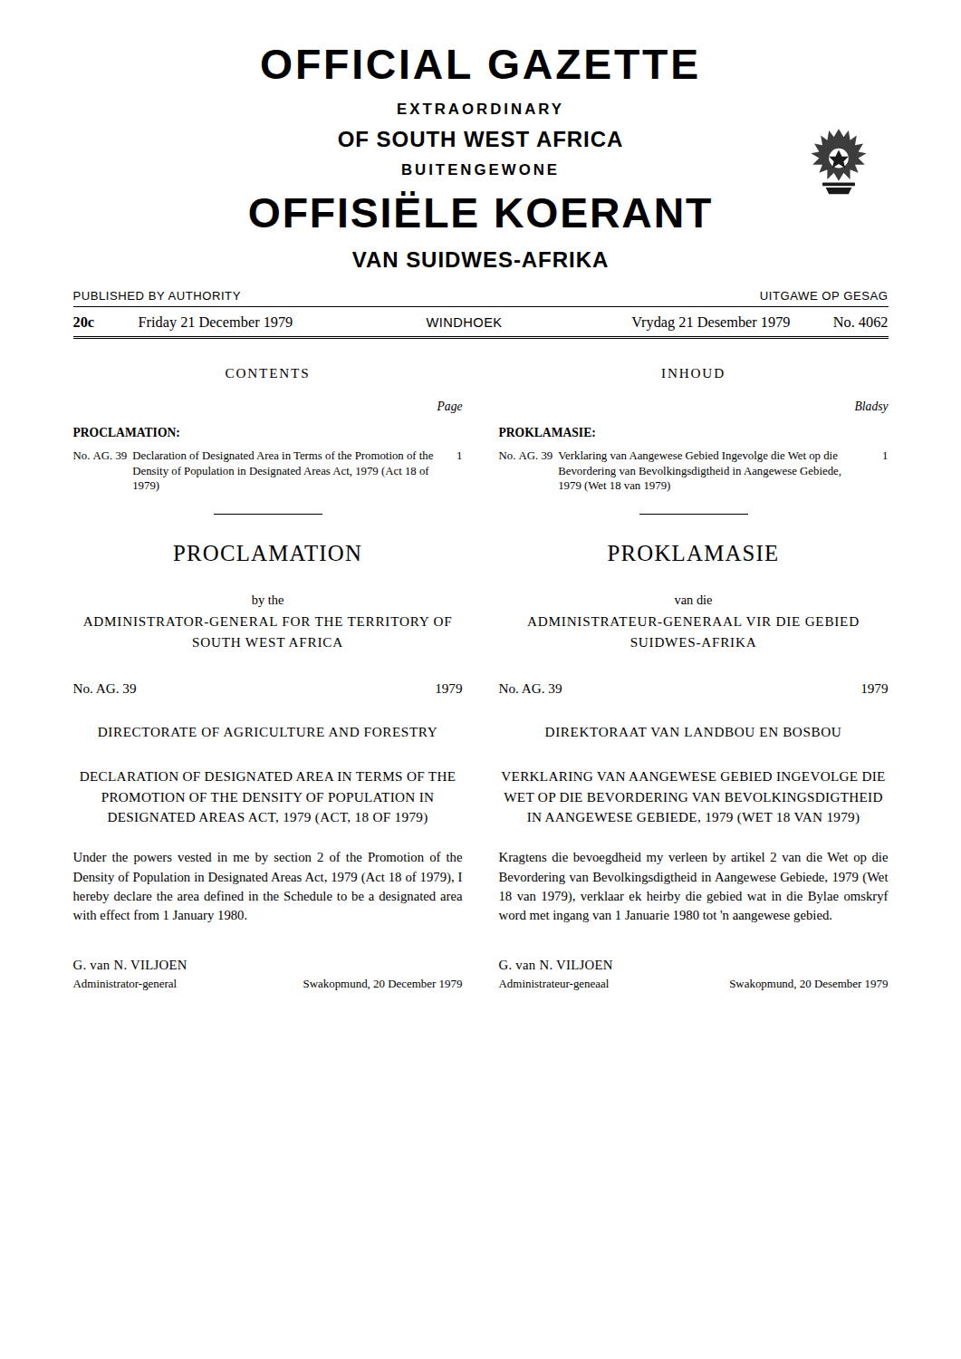OFFICIAL GAZETTE
EXTRAORDINARY
OF SOUTH WEST AFRICA
BUITENGEWONE
OFFISIËLE KOERANT
VAN SUIDWES-AFRIKA
PUBLISHED BY AUTHORITY UITGAWE OP GESAG
20c Friday 21 December 1979 WINDHOEK Vrydag 21 Desember 1979 No. 4062
CONTENTS
Page
PROCLAMATION:
No. AG. 39 Declaration of Designated Area in Terms of the Promotion of the Density of Population in Designated Areas Act, 1979 (Act 18 of 1979) 1
PROCLAMATION
by the
ADMINISTRATOR-GENERAL FOR THE TERRITORY OF SOUTH WEST AFRICA
No. AG. 39 1979
DIRECTORATE OF AGRICULTURE AND FORESTRY
DECLARATION OF DESIGNATED AREA IN TERMS OF THE PROMOTION OF THE DENSITY OF POPULATION IN DESIGNATED AREAS ACT, 1979 (ACT, 18 OF 1979)
Under the powers vested in me by section 2 of the Promotion of the Density of Population in Designated Areas Act, 1979 (Act 18 of 1979), I hereby declare the area defined in the Schedule to be a designated area with effect from 1 January 1980.
G. van N. VILJOEN
Administrator-general Swakopmund, 20 December 1979
INHOUD
Bladsy
PROKLAMASIE:
No. AG. 39 Verklaring van Aangewese Gebied Ingevolge die Wet op die Bevordering van Bevolkingsdigtheid in Aangewese Gebiede, 1979 (Wet 18 van 1979) 1
PROKLAMASIE
van die
ADMINISTRATEUR-GENERAAL VIR DIE GEBIED SUIDWES-AFRIKA
No. AG. 39 1979
DIREKTORAAT VAN LANDBOU EN BOSBOU
VERKLARING VAN AANGEWESE GEBIED INGEVOLGE DIE WET OP DIE BEVORDERING VAN BEVOLKINGSDIGTHEID IN AANGEWESE GEBIEDE, 1979 (WET 18 VAN 1979)
Kragtens die bevoegdheid my verleen by artikel 2 van die Wet op die Bevordering van Bevolkingsdigtheid in Aangewese Gebiede, 1979 (Wet 18 van 1979), verklaar ek heirby die gebied wat in die Bylae omskryf word met ingang van 1 Januarie 1980 tot 'n aangewese gebied.
G. van N. VILJOEN
Administrateur-geneaal Swakopmund, 20 Desember 1979